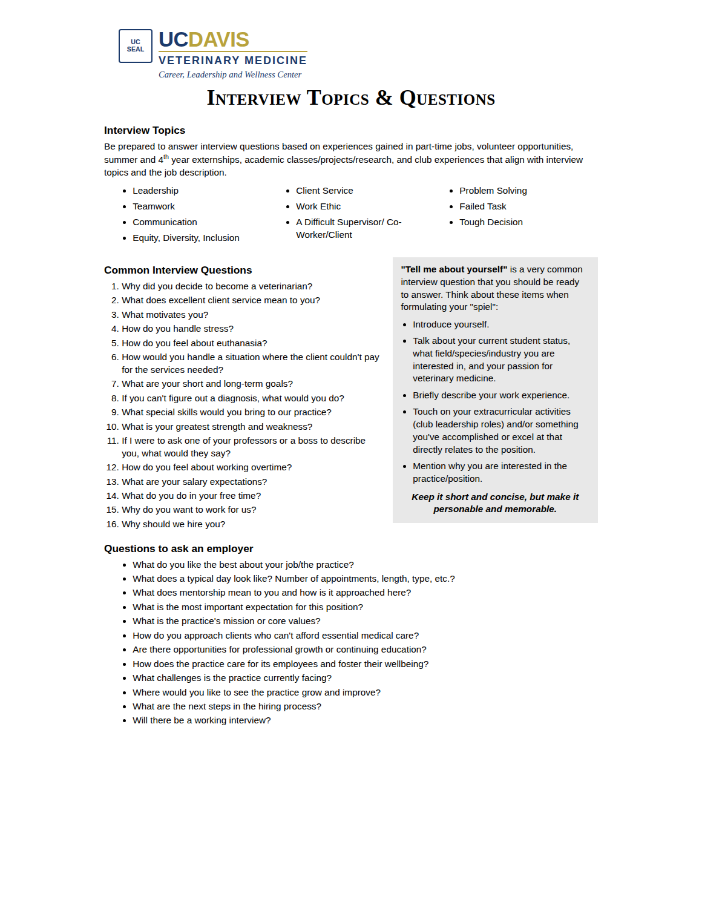UC
SEAL
UC DAVIS
VETERINARY MEDICINE
Career, Leadership and Wellness Center
Interview Topics & Questions
Interview Topics
Be prepared to answer interview questions based on experiences gained in part-time jobs, volunteer opportunities, summer and 4th year externships, academic classes/projects/research, and club experiences that align with interview topics and the job description.
Leadership
Teamwork
Communication
Equity, Diversity, Inclusion
Client Service
Work Ethic
A Difficult Supervisor/ Co-Worker/Client
Problem Solving
Failed Task
Tough Decision
Common Interview Questions
Why did you decide to become a veterinarian?
What does excellent client service mean to you?
What motivates you?
How do you handle stress?
How do you feel about euthanasia?
How would you handle a situation where the client couldn't pay for the services needed?
What are your short and long-term goals?
If you can't figure out a diagnosis, what would you do?
What special skills would you bring to our practice?
What is your greatest strength and weakness?
If I were to ask one of your professors or a boss to describe you, what would they say?
How do you feel about working overtime?
What are your salary expectations?
What do you do in your free time?
Why do you want to work for us?
Why should we hire you?
"Tell me about yourself" is a very common interview question that you should be ready to answer. Think about these items when formulating your "spiel":
Introduce yourself.
Talk about your current student status, what field/species/industry you are interested in, and your passion for veterinary medicine.
Briefly describe your work experience.
Touch on your extracurricular activities (club leadership roles) and/or something you've accomplished or excel at that directly relates to the position.
Mention why you are interested in the practice/position.
Keep it short and concise, but make it personable and memorable.
Questions to ask an employer
What do you like the best about your job/the practice?
What does a typical day look like? Number of appointments, length, type, etc.?
What does mentorship mean to you and how is it approached here?
What is the most important expectation for this position?
What is the practice's mission or core values?
How do you approach clients who can't afford essential medical care?
Are there opportunities for professional growth or continuing education?
How does the practice care for its employees and foster their wellbeing?
What challenges is the practice currently facing?
Where would you like to see the practice grow and improve?
What are the next steps in the hiring process?
Will there be a working interview?